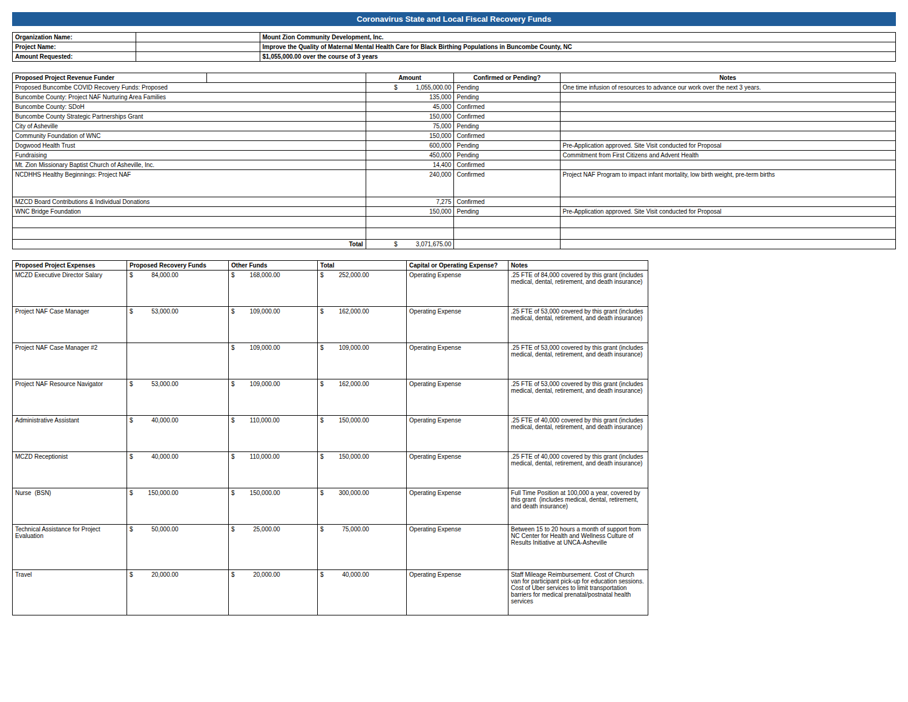Coronavirus State and Local Fiscal Recovery Funds
| Organization Name: | | Mount Zion Community Development, Inc. |
| Project Name: | | Improve the Quality of Maternal Mental Health Care for Black Birthing Populations in Buncombe County, NC |
| Amount Requested: | | $1,055,000.00 over the course of 3 years |
| Proposed Project Revenue Funder | | Amount | Confirmed or Pending? | Notes |
| Proposed Buncombe COVID Recovery Funds: Proposed | $ 1,055,000.00 | Pending | One time infusion of resources to advance our work over the next 3 years. |
| Buncombe County: Project NAF Nurturing Area Families | 135,000 | Pending | |
| Buncombe County: SDoH | 45,000 | Confirmed | |
| Buncombe County Strategic Partnerships Grant | 150,000 | Confirmed | |
| City of Asheville | 75,000 | Pending | |
| Community Foundation of WNC | 150,000 | Confirmed | |
| Dogwood Health Trust | 600,000 | Pending | Pre-Application approved. Site Visit conducted for Proposal |
| Fundraising | 450,000 | Pending | Commitment from First Citizens and Advent Health |
| Mt. Zion Missionary Baptist Church of Asheville, Inc. | 14,400 | Confirmed | |
| NCDHHS Healthy Beginnings: Project NAF | 240,000 | Confirmed | Project NAF Program to impact infant mortality, low birth weight, pre-term births |
| MZCD Board Contributions & Individual Donations | 7,275 | Confirmed | |
| WNC Bridge Foundation | 150,000 | Pending | Pre-Application approved. Site Visit conducted for Proposal |
| Total | $ 3,071,675.00 | | |
| Proposed Project Expenses | Proposed Recovery Funds | Other Funds | Total | Capital or Operating Expense? | Notes |
| MCZD Executive Director Salary | $ 84,000.00 | $ 168,000.00 | $ 252,000.00 | Operating Expense | .25 FTE of 84,000 covered by this grant (includes medical, dental, retirement, and death insurance) |
| Project NAF Case Manager | $ 53,000.00 | $ 109,000.00 | $ 162,000.00 | Operating Expense | .25 FTE of 53,000 covered by this grant (includes medical, dental, retirement, and death insurance) |
| Project NAF Case Manager #2 | | $ 109,000.00 | $ 109,000.00 | Operating Expense | .25 FTE of 53,000 covered by this grant (includes medical, dental, retirement, and death insurance) |
| Project NAF Resource Navigator | $ 53,000.00 | $ 109,000.00 | $ 162,000.00 | Operating Expense | .25 FTE of 53,000 covered by this grant (includes medical, dental, retirement, and death insurance) |
| Administrative Assistant | $ 40,000.00 | $ 110,000.00 | $ 150,000.00 | Operating Expense | .25 FTE of 40,000 covered by this grant (includes medical, dental, retirement, and death insurance) |
| MCZD Receptionist | $ 40,000.00 | $ 110,000.00 | $ 150,000.00 | Operating Expense | .25 FTE of 40,000 covered by this grant (includes medical, dental, retirement, and death insurance) |
| Nurse (BSN) | $ 150,000.00 | $ 150,000.00 | $ 300,000.00 | Operating Expense | Full Time Position at 100,000 a year, covered by this grant (includes medical, dental, retirement, and death insurance) |
| Technical Assistance for Project Evaluation | $ 50,000.00 | $ 25,000.00 | $ 75,000.00 | Operating Expense | Between 15 to 20 hours a month of support from NC Center for Health and Wellness Culture of Results Initiative at UNCA-Asheville |
| Travel | $ 20,000.00 | $ 20,000.00 | $ 40,000.00 | Operating Expense | Staff Mileage Reimbursement. Cost of Church van for participant pick-up for education sessions. Cost of Uber services to limit transportation barriers for medical prenatal/postnatal health services |